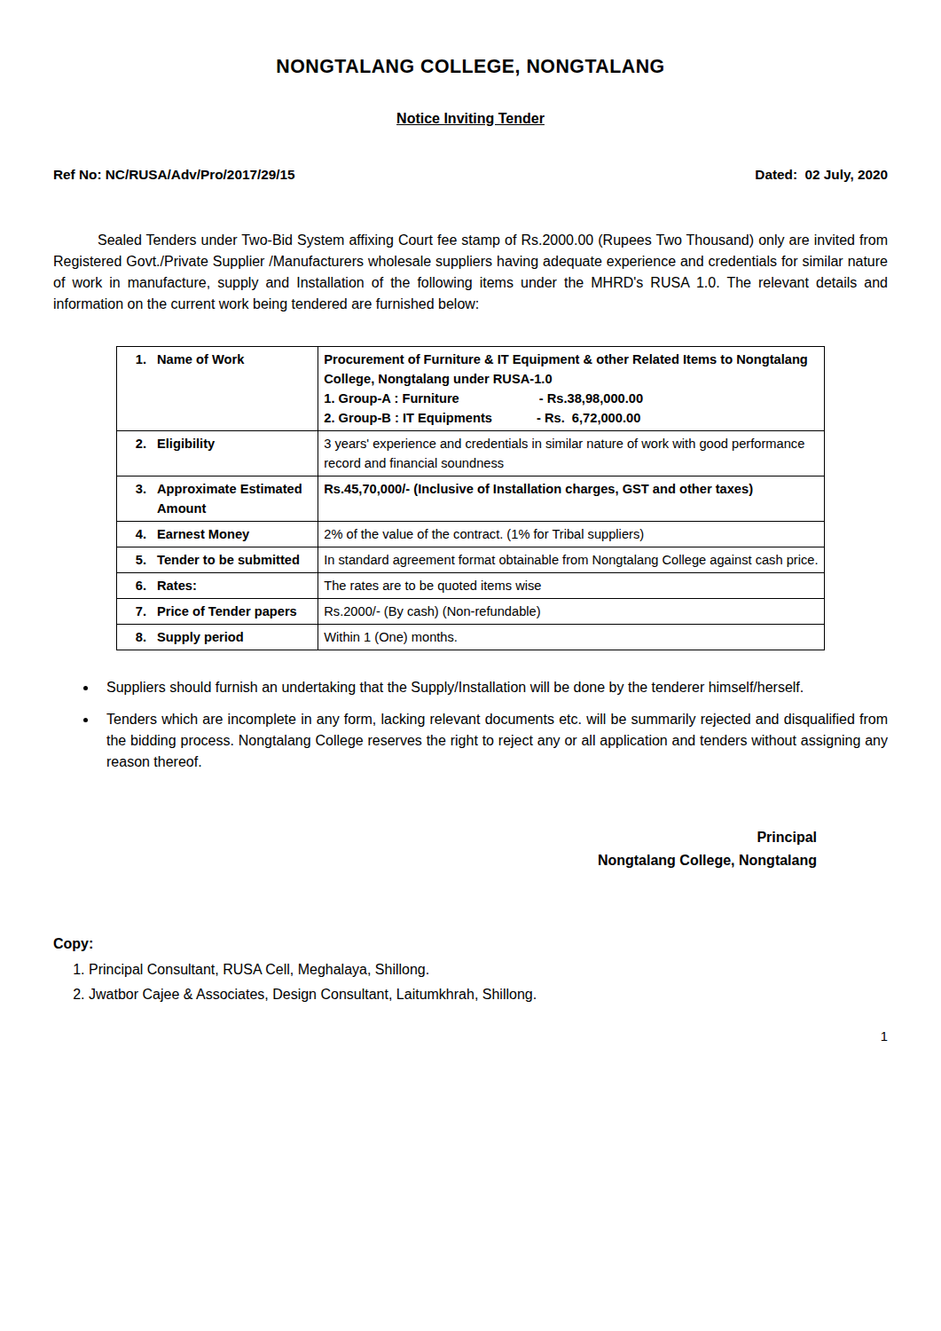NONGTALANG COLLEGE, NONGTALANG
Notice Inviting Tender
Ref No: NC/RUSA/Adv/Pro/2017/29/15 Dated: 02 July, 2020
Sealed Tenders under Two-Bid System affixing Court fee stamp of Rs.2000.00 (Rupees Two Thousand) only are invited from Registered Govt./Private Supplier /Manufacturers wholesale suppliers having adequate experience and credentials for similar nature of work in manufacture, supply and Installation of the following items under the MHRD's RUSA 1.0. The relevant details and information on the current work being tendered are furnished below:
| 1. | Name of Work | Procurement of Furniture & IT Equipment & other Related Items to Nongtalang College, Nongtalang under RUSA-1.0 1. Group-A : Furniture - Rs.38,98,000.00 2. Group-B : IT Equipments - Rs. 6,72,000.00 |
| 2. | Eligibility | 3 years' experience and credentials in similar nature of work with good performance record and financial soundness |
| 3. | Approximate Estimated Amount | Rs.45,70,000/- (Inclusive of Installation charges, GST and other taxes) |
| 4. | Earnest Money | 2% of the value of the contract. (1% for Tribal suppliers) |
| 5. | Tender to be submitted | In standard agreement format obtainable from Nongtalang College against cash price. |
| 6. | Rates: | The rates are to be quoted items wise |
| 7. | Price of Tender papers | Rs.2000/- (By cash) (Non-refundable) |
| 8. | Supply period | Within 1 (One) months. |
Suppliers should furnish an undertaking that the Supply/Installation will be done by the tenderer himself/herself.
Tenders which are incomplete in any form, lacking relevant documents etc. will be summarily rejected and disqualified from the bidding process. Nongtalang College reserves the right to reject any or all application and tenders without assigning any reason thereof.
Principal
Nongtalang College, Nongtalang
Copy:
Principal Consultant, RUSA Cell, Meghalaya, Shillong.
Jwatbor Cajee & Associates, Design Consultant, Laitumkhrah, Shillong.
1